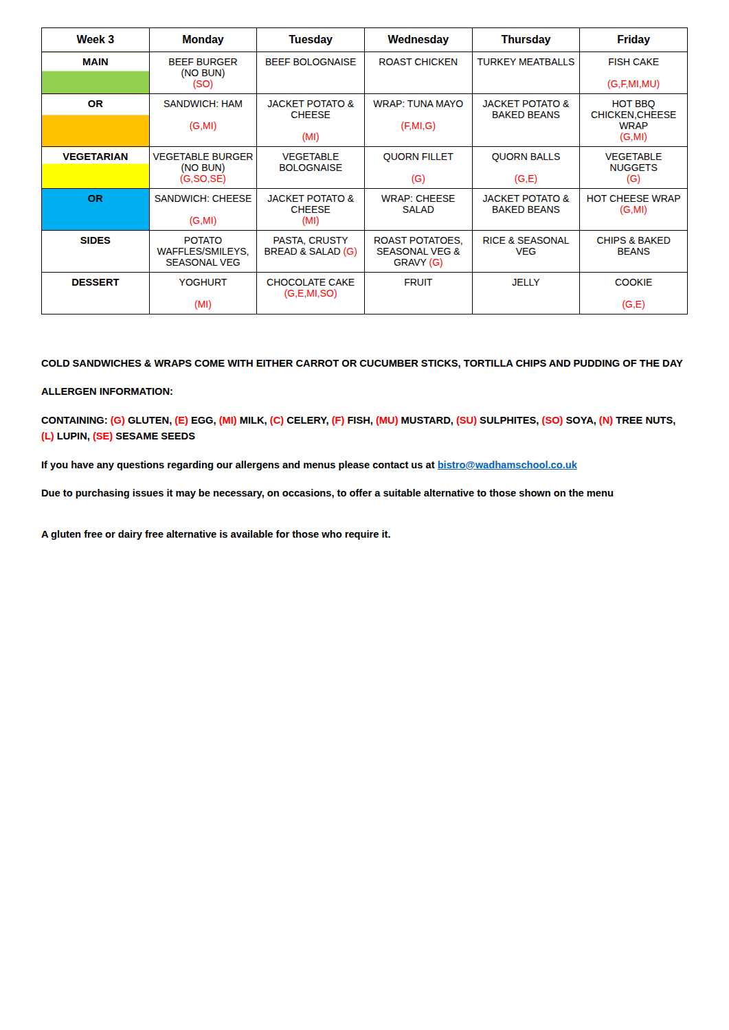| Week 3 | Monday | Tuesday | Wednesday | Thursday | Friday |
| --- | --- | --- | --- | --- | --- |
| MAIN | BEEF BURGER (NO BUN) (SO) | BEEF BOLOGNAISE | ROAST CHICKEN | TURKEY MEATBALLS | FISH CAKE (G,F,MI,MU) |
| OR | SANDWICH: HAM (G,MI) | JACKET POTATO & CHEESE (MI) | WRAP: TUNA MAYO (F,MI,G) | JACKET POTATO & BAKED BEANS | HOT BBQ CHICKEN,CHEESE WRAP (G,MI) |
| VEGETARIAN | VEGETABLE BURGER (NO BUN) (G,SO,SE) | VEGETABLE BOLOGNAISE | QUORN FILLET (G) | QUORN BALLS (G,E) | VEGETABLE NUGGETS (G) |
| OR | SANDWICH: CHEESE (G,MI) | JACKET POTATO & CHEESE (MI) | WRAP: CHEESE SALAD | JACKET POTATO & BAKED BEANS | HOT CHEESE WRAP (G,MI) |
| SIDES | POTATO WAFFLES/SMILEYS, SEASONAL VEG | PASTA, CRUSTY BREAD & SALAD (G) | ROAST POTATOES, SEASONAL VEG & GRAVY (G) | RICE & SEASONAL VEG | CHIPS & BAKED BEANS |
| DESSERT | YOGHURT (MI) | CHOCOLATE CAKE (G,E,MI,SO) | FRUIT | JELLY | COOKIE (G,E) |
COLD SANDWICHES & WRAPS COME WITH EITHER CARROT OR CUCUMBER STICKS, TORTILLA CHIPS AND PUDDING OF THE DAY
ALLERGEN INFORMATION:
CONTAINING: (G) GLUTEN, (E) EGG, (MI) MILK, (C) CELERY, (F) FISH, (MU) MUSTARD, (SU) SULPHITES, (SO) SOYA, (N) TREE NUTS, (L) LUPIN, (SE) SESAME SEEDS
If you have any questions regarding our allergens and menus please contact us at bistro@wadhamschool.co.uk
Due to purchasing issues it may be necessary, on occasions, to offer a suitable alternative to those shown on the menu
A gluten free or dairy free alternative is available for those who require it.